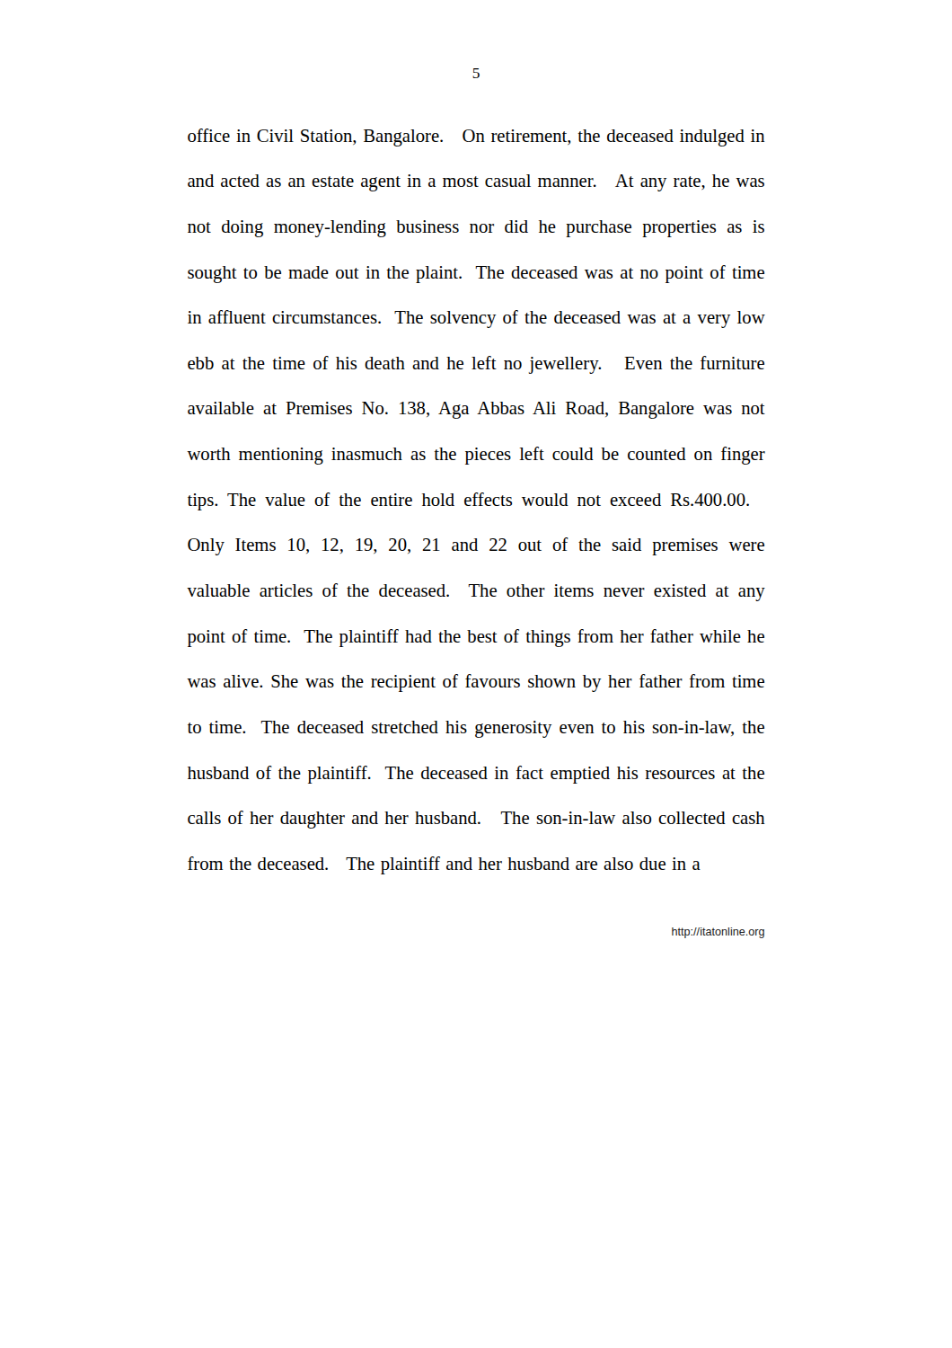5
office in Civil Station, Bangalore. On retirement, the deceased indulged in and acted as an estate agent in a most casual manner. At any rate, he was not doing money-lending business nor did he purchase properties as is sought to be made out in the plaint. The deceased was at no point of time in affluent circumstances. The solvency of the deceased was at a very low ebb at the time of his death and he left no jewellery. Even the furniture available at Premises No. 138, Aga Abbas Ali Road, Bangalore was not worth mentioning inasmuch as the pieces left could be counted on finger tips. The value of the entire hold effects would not exceed Rs.400.00. Only Items 10, 12, 19, 20, 21 and 22 out of the said premises were valuable articles of the deceased. The other items never existed at any point of time. The plaintiff had the best of things from her father while he was alive. She was the recipient of favours shown by her father from time to time. The deceased stretched his generosity even to his son-in-law, the husband of the plaintiff. The deceased in fact emptied his resources at the calls of her daughter and her husband. The son-in-law also collected cash from the deceased. The plaintiff and her husband are also due in a
http://itatonline.org